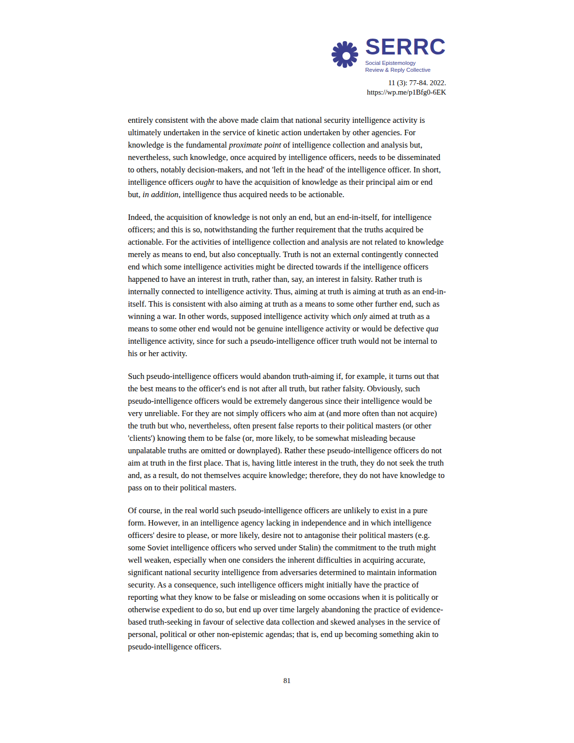SERRC
Social Epistemology
Review & Reply Collective
11 (3): 77-84. 2022.
https://wp.me/p1Bfg0-6EK
entirely consistent with the above made claim that national security intelligence activity is ultimately undertaken in the service of kinetic action undertaken by other agencies. For knowledge is the fundamental proximate point of intelligence collection and analysis but, nevertheless, such knowledge, once acquired by intelligence officers, needs to be disseminated to others, notably decision-makers, and not 'left in the head' of the intelligence officer. In short, intelligence officers ought to have the acquisition of knowledge as their principal aim or end but, in addition, intelligence thus acquired needs to be actionable.
Indeed, the acquisition of knowledge is not only an end, but an end-in-itself, for intelligence officers; and this is so, notwithstanding the further requirement that the truths acquired be actionable. For the activities of intelligence collection and analysis are not related to knowledge merely as means to end, but also conceptually. Truth is not an external contingently connected end which some intelligence activities might be directed towards if the intelligence officers happened to have an interest in truth, rather than, say, an interest in falsity. Rather truth is internally connected to intelligence activity. Thus, aiming at truth is aiming at truth as an end-in-itself. This is consistent with also aiming at truth as a means to some other further end, such as winning a war. In other words, supposed intelligence activity which only aimed at truth as a means to some other end would not be genuine intelligence activity or would be defective qua intelligence activity, since for such a pseudo-intelligence officer truth would not be internal to his or her activity.
Such pseudo-intelligence officers would abandon truth-aiming if, for example, it turns out that the best means to the officer's end is not after all truth, but rather falsity. Obviously, such pseudo-intelligence officers would be extremely dangerous since their intelligence would be very unreliable. For they are not simply officers who aim at (and more often than not acquire) the truth but who, nevertheless, often present false reports to their political masters (or other 'clients') knowing them to be false (or, more likely, to be somewhat misleading because unpalatable truths are omitted or downplayed). Rather these pseudo-intelligence officers do not aim at truth in the first place. That is, having little interest in the truth, they do not seek the truth and, as a result, do not themselves acquire knowledge; therefore, they do not have knowledge to pass on to their political masters.
Of course, in the real world such pseudo-intelligence officers are unlikely to exist in a pure form. However, in an intelligence agency lacking in independence and in which intelligence officers' desire to please, or more likely, desire not to antagonise their political masters (e.g. some Soviet intelligence officers who served under Stalin) the commitment to the truth might well weaken, especially when one considers the inherent difficulties in acquiring accurate, significant national security intelligence from adversaries determined to maintain information security. As a consequence, such intelligence officers might initially have the practice of reporting what they know to be false or misleading on some occasions when it is politically or otherwise expedient to do so, but end up over time largely abandoning the practice of evidence-based truth-seeking in favour of selective data collection and skewed analyses in the service of personal, political or other non-epistemic agendas; that is, end up becoming something akin to pseudo-intelligence officers.
81